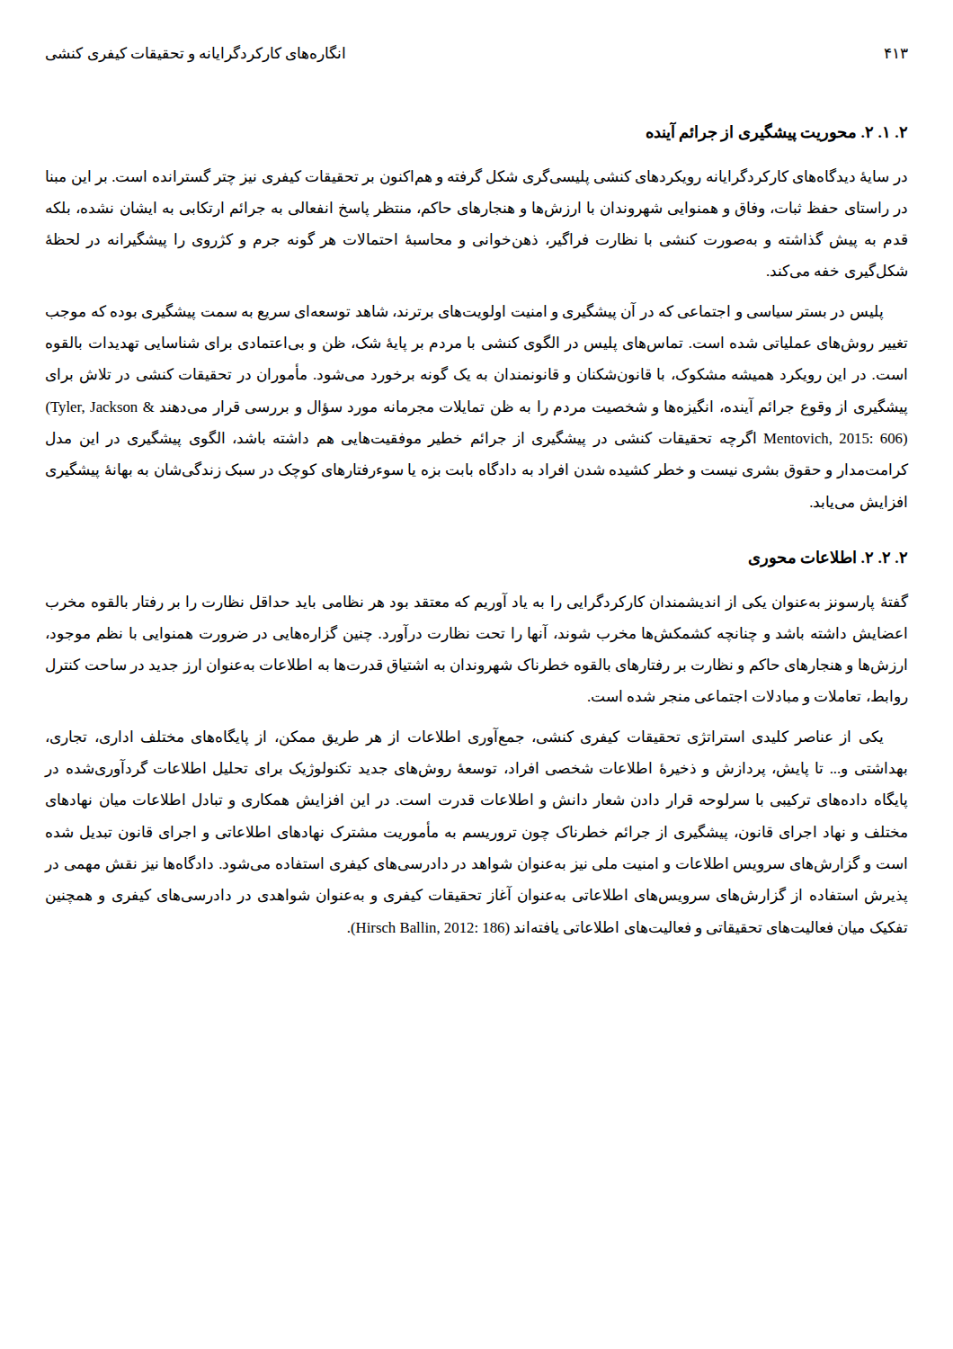۴۱۳ انگاره‌های کارکردگرایانه و تحقیقات کیفری کنشی
۲. ۱. ۲. محوریت پیشگیری از جرائم آینده
در سایۀ دیدگاه‌های کارکردگرایانه رویکردهای کنشی پلیسی‌گری شکل گرفته و هم‌اکنون بر تحقیقات کیفری نیز چتر گسترانده است. بر این مبنا در راستای حفظ ثبات، وفاق و همنوایی شهروندان با ارزش‌ها و هنجارهای حاکم، منتظر پاسخ انفعالی به جرائم ارتکابی به ایشان نشده، بلکه قدم به پیش گذاشته و به‌صورت کنشی با نظارت فراگیر، ذهن‌خوانی و محاسبۀ احتمالات هر گونه جرم و کژروی را پیشگیرانه در لحظۀ شکل‌گیری خفه می‌کند.
پلیس در بستر سیاسی و اجتماعی که در آن پیشگیری و امنیت اولویت‌های برترند، شاهد توسعه‌ای سریع به سمت پیشگیری بوده که موجب تغییر روش‌های عملیاتی شده است. تماس‌های پلیس در الگوی کنشی با مردم بر پایۀ شک، ظن و بی‌اعتمادی برای شناسایی تهدیدات بالقوه است. در این رویکرد همیشه مشکوک، با قانون‌شکنان و قانونمندان به یک گونه برخورد می‌شود. مأموران در تحقیقات کنشی در تلاش برای پیشگیری از وقوع جرائم آینده، انگیزه‌ها و شخصیت مردم را به ظن تمایلات مجرمانه مورد سؤال و بررسی قرار می‌دهند (Tyler, Jackson & Mentovich, 2015: 606) اگرچه تحقیقات کنشی در پیشگیری از جرائم خطیر موفقیت‌هایی هم داشته باشد، الگوی پیشگیری در این مدل کرامت‌مدار و حقوق بشری نیست و خطر کشیده شدن افراد به دادگاه بابت بزه یا سوءرفتارهای کوچک در سبک زندگی‌شان به بهانۀ پیشگیری افزایش می‌یابد.
۲. ۲. ۲. اطلاعات محوری
گفتۀ پارسونز به‌عنوان یکی از اندیشمندان کارکردگرایی را به یاد آوریم که معتقد بود هر نظامی باید حداقل نظارت را بر رفتار بالقوه مخرب اعضایش داشته باشد و چنانچه کشمکش‌ها مخرب شوند، آنها را تحت نظارت درآورد. چنین گزاره‌هایی در ضرورت همنوایی با نظم موجود، ارزش‌ها و هنجارهای حاکم و نظارت بر رفتارهای بالقوه خطرناک شهروندان به اشتیاق قدرت‌ها به اطلاعات به‌عنوان ارز جدید در ساحت کنترل روابط، تعاملات و مبادلات اجتماعی منجر شده است.
یکی از عناصر کلیدی استراتژی تحقیقات کیفری کنشی، جمع‌آوری اطلاعات از هر طریق ممکن، از پایگاه‌های مختلف اداری، تجاری، بهداشتی و... تا پایش، پردازش و ذخیرۀ اطلاعات شخصی افراد، توسعۀ روش‌های جدید تکنولوژیک برای تحلیل اطلاعات گردآوری‌شده در پایگاه داده‌های ترکیبی با سرلوحه قرار دادن شعار دانش و اطلاعات قدرت است. در این افزایش همکاری و تبادل اطلاعات میان نهادهای مختلف و نهاد اجرای قانون، پیشگیری از جرائم خطرناک چون تروریسم به مأموریت مشترک نهادهای اطلاعاتی و اجرای قانون تبدیل شده است و گزارش‌های سرویس اطلاعات و امنیت ملی نیز به‌عنوان شواهد در دادرسی‌های کیفری استفاده می‌شود. دادگاه‌ها نیز نقش مهمی در پذیرش استفاده از گزارش‌های سرویس‌های اطلاعاتی به‌عنوان آغاز تحقیقات کیفری و به‌عنوان شواهدی در دادرسی‌های کیفری و همچنین تفکیک میان فعالیت‌های تحقیقاتی و فعالیت‌های اطلاعاتی یافته‌اند (Hirsch Ballin, 2012: 186).